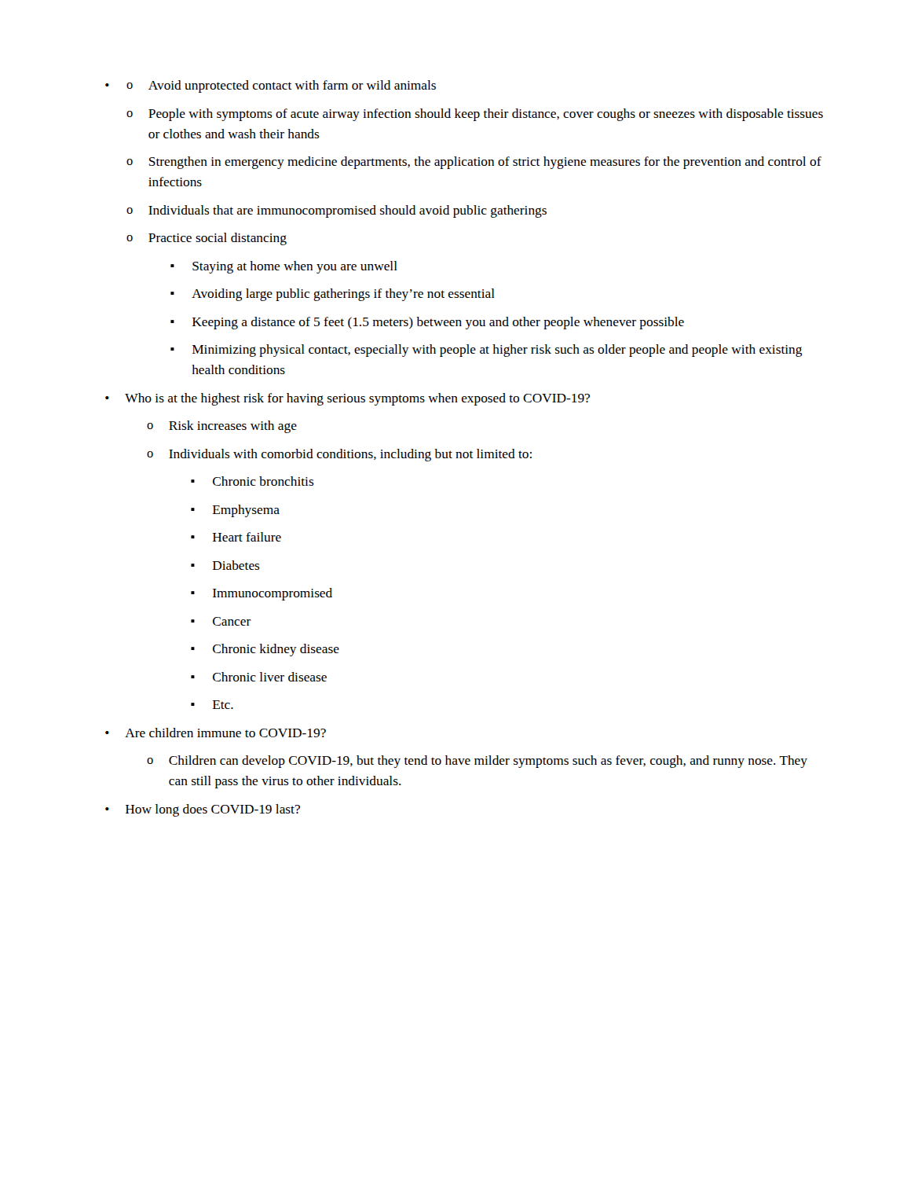Avoid unprotected contact with farm or wild animals
People with symptoms of acute airway infection should keep their distance, cover coughs or sneezes with disposable tissues or clothes and wash their hands
Strengthen in emergency medicine departments, the application of strict hygiene measures for the prevention and control of infections
Individuals that are immunocompromised should avoid public gatherings
Practice social distancing
Staying at home when you are unwell
Avoiding large public gatherings if they’re not essential
Keeping a distance of 5 feet (1.5 meters) between you and other people whenever possible
Minimizing physical contact, especially with people at higher risk such as older people and people with existing health conditions
Who is at the highest risk for having serious symptoms when exposed to COVID-19?
Risk increases with age
Individuals with comorbid conditions, including but not limited to:
Chronic bronchitis
Emphysema
Heart failure
Diabetes
Immunocompromised
Cancer
Chronic kidney disease
Chronic liver disease
Etc.
Are children immune to COVID-19?
Children can develop COVID-19, but they tend to have milder symptoms such as fever, cough, and runny nose. They can still pass the virus to other individuals.
How long does COVID-19 last?